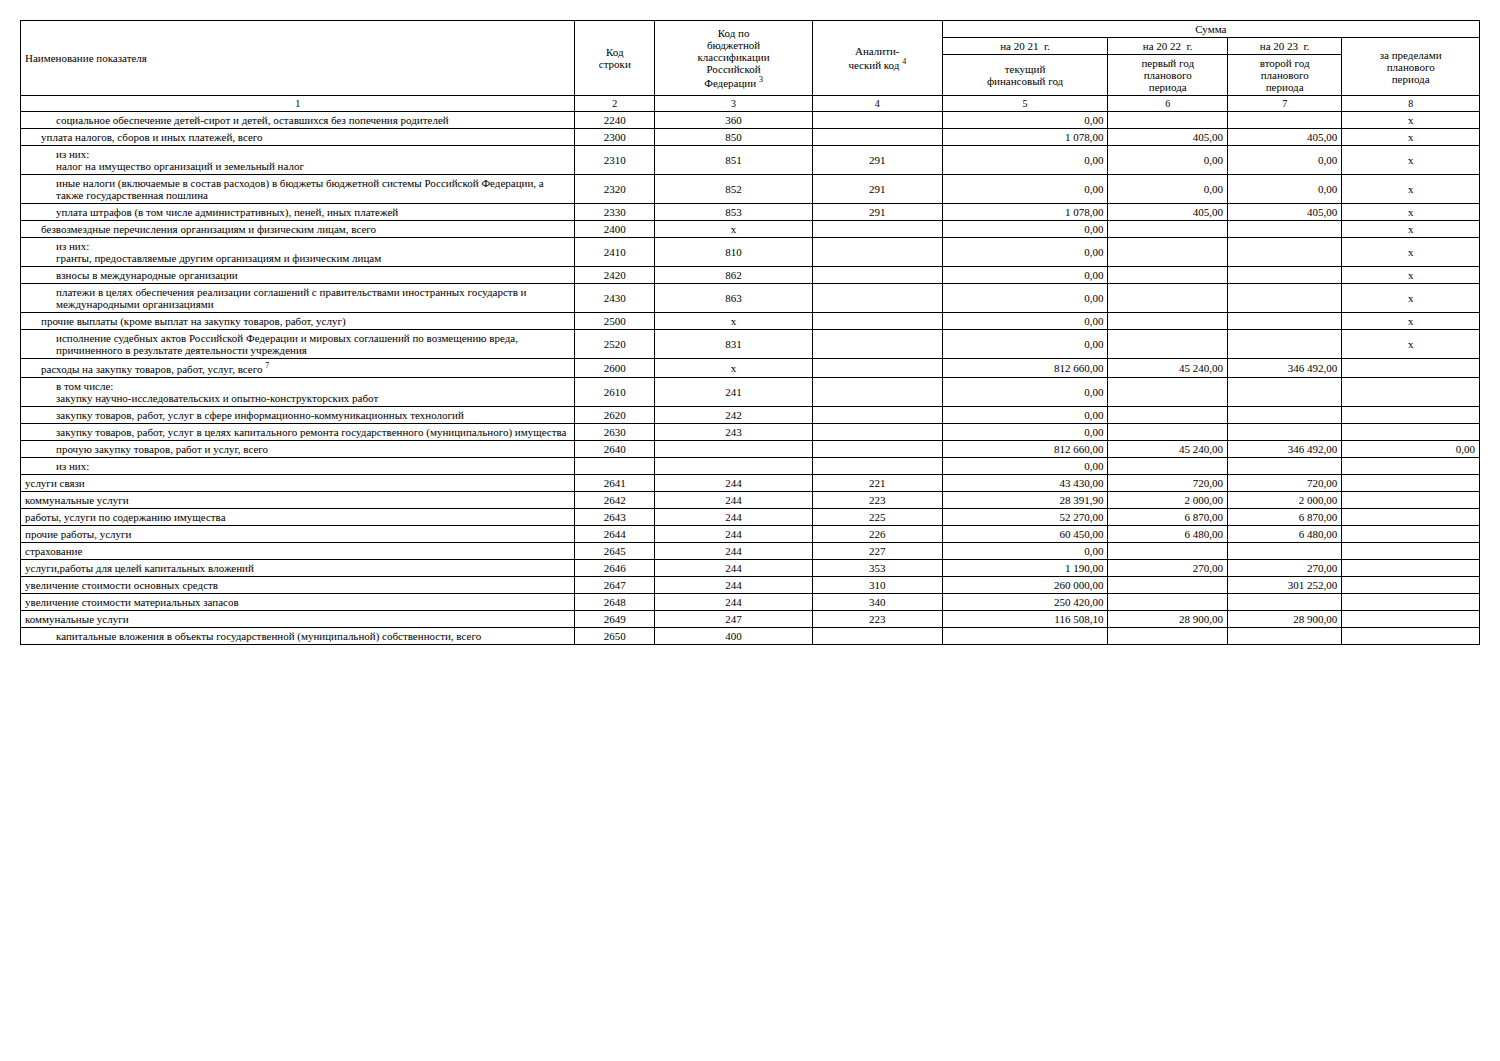| Наименование показателя | Код строки | Код по бюджетной классификации Российской Федерации 3 | Аналити- ческий код 4 | Сумма |
| --- | --- | --- | --- | --- |
| на 20 21 г. | на 20 22 г. | на 20 23 г. | за пределами планового периода |
| текущий финансовый год | первый год планового периода | второй год планового периода |
| 1 | 2 | 3 | 4 | 5 | 6 | 7 | 8 |
| социальное обеспечение детей-сирот и детей, оставшихся без попечения родителей | 2240 | 360 | | 0,00 | | | x |
| уплата налогов, сборов и иных платежей, всего | 2300 | 850 | | 1 078,00 | 405,00 | 405,00 | x |
| из них: налог на имущество организаций и земельный налог | 2310 | 851 | 291 | 0,00 | 0,00 | 0,00 | x |
| иные налоги (включаемые в состав расходов) в бюджеты бюджетной системы Российской Федерации, а также государственная пошлина | 2320 | 852 | 291 | 0,00 | 0,00 | 0,00 | x |
| уплата штрафов (в том числе административных), пеней, иных платежей | 2330 | 853 | 291 | 1 078,00 | 405,00 | 405,00 | x |
| безвозмездные перечисления организациям и физическим лицам, всего | 2400 | x | | 0,00 | | | x |
| из них: гранты, предоставляемые другим организациям и физическим лицам | 2410 | 810 | | 0,00 | | | x |
| взносы в международные организации | 2420 | 862 | | 0,00 | | | x |
| платежи в целях обеспечения реализации соглашений с правительствами иностранных государств и международными организациями | 2430 | 863 | | 0,00 | | | x |
| прочие выплаты (кроме выплат на закупку товаров, работ, услуг) | 2500 | x | | 0,00 | | | x |
| исполнение судебных актов Российской Федерации и мировых соглашений по возмещению вреда, причиненного в результате деятельности учреждения | 2520 | 831 | | 0,00 | | | x |
| расходы на закупку товаров, работ, услуг, всего 7 | 2600 | x | | 812 660,00 | 45 240,00 | 346 492,00 | |
| в том числе: закупку научно-исследовательских и опытно-конструкторских работ | 2610 | 241 | | 0,00 | | | |
| закупку товаров, работ, услуг в сфере информационно-коммуникационных технологий | 2620 | 242 | | 0,00 | | | |
| закупку товаров, работ, услуг в целях капитального ремонта государственного (муниципального) имущества | 2630 | 243 | | 0,00 | | | |
| прочую закупку товаров, работ и услуг, всего | 2640 | | | 812 660,00 | 45 240,00 | 346 492,00 | 0,00 |
| из них: | | | | 0,00 | | | |
| услуги связи | 2641 | 244 | 221 | 43 430,00 | 720,00 | 720,00 | |
| коммунальные услуги | 2642 | 244 | 223 | 28 391,90 | 2 000,00 | 2 000,00 | |
| работы, услуги по содержанию имущества | 2643 | 244 | 225 | 52 270,00 | 6 870,00 | 6 870,00 | |
| прочие работы, услуги | 2644 | 244 | 226 | 60 450,00 | 6 480,00 | 6 480,00 | |
| страхование | 2645 | 244 | 227 | 0,00 | | | |
| услуги,работы для целей капитальных вложений | 2646 | 244 | 353 | 1 190,00 | 270,00 | 270,00 | |
| увеличение стоимости основных средств | 2647 | 244 | 310 | 260 000,00 | | 301 252,00 | |
| увеличение стоимости материальных запасов | 2648 | 244 | 340 | 250 420,00 | | | |
| коммунальные услуги | 2649 | 247 | 223 | 116 508,10 | 28 900,00 | 28 900,00 | |
| капитальные вложения в объекты государственной (муниципальной) собственности, всего | 2650 | 400 | | | | | |